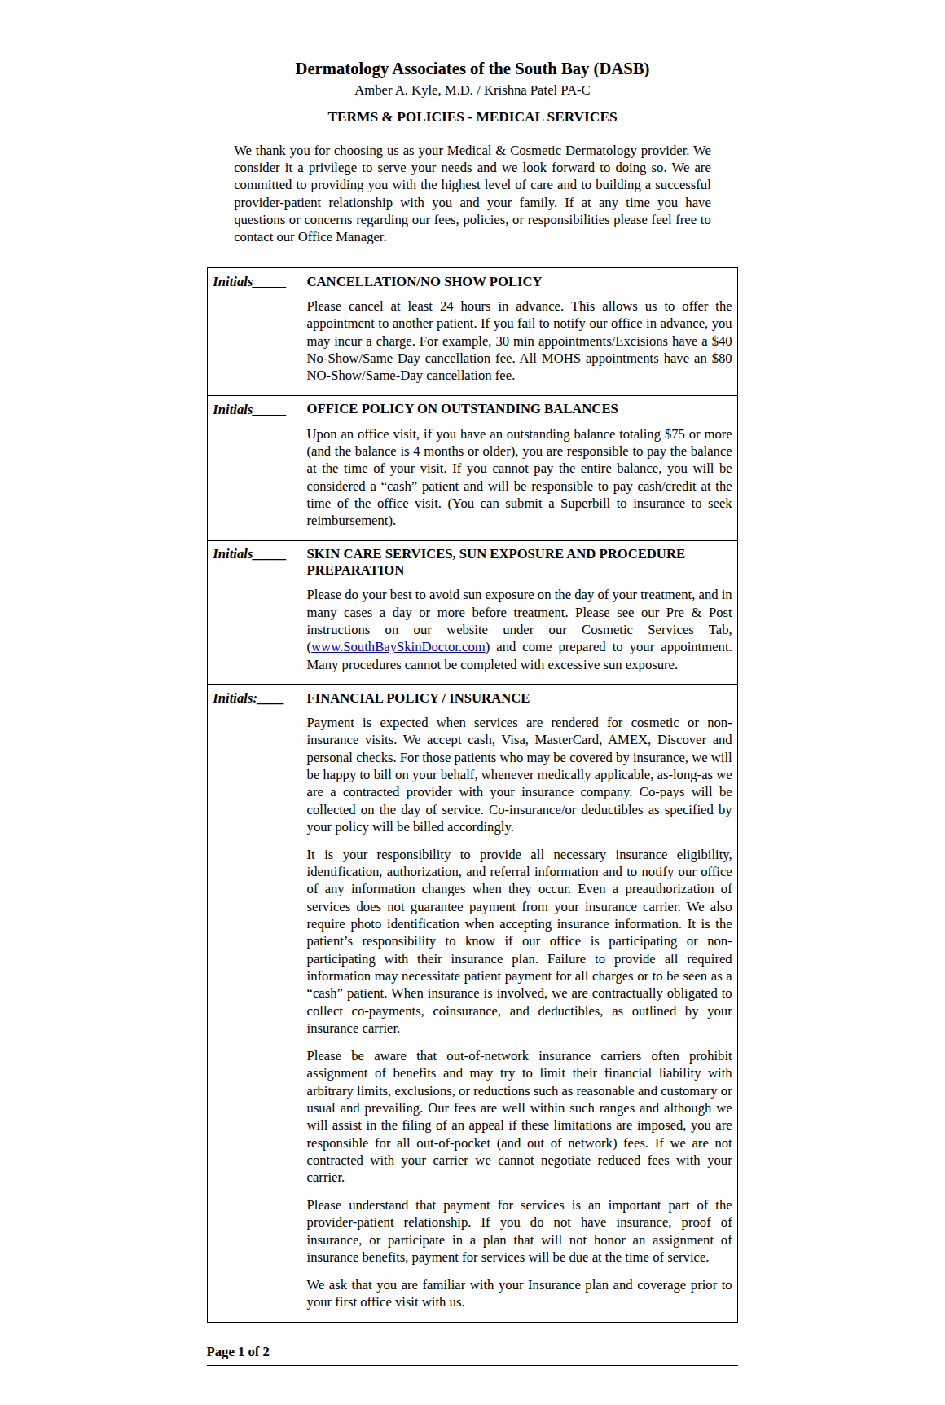Dermatology Associates of the South Bay (DASB)
Amber A. Kyle, M.D. / Krishna Patel PA-C
TERMS & POLICIES - MEDICAL SERVICES
We thank you for choosing us as your Medical & Cosmetic Dermatology provider. We consider it a privilege to serve your needs and we look forward to doing so. We are committed to providing you with the highest level of care and to building a successful provider-patient relationship with you and your family. If at any time you have questions or concerns regarding our fees, policies, or responsibilities please feel free to contact our Office Manager.
| Initials_____ | CANCELLATION/NO SHOW POLICY Please cancel at least 24 hours in advance. This allows us to offer the appointment to another patient. If you fail to notify our office in advance, you may incur a charge. For example, 30 min appointments/Excisions have a $40 No-Show/Same Day cancellation fee. All MOHS appointments have an $80 NO-Show/Same-Day cancellation fee. |
| Initials_____ | OFFICE POLICY ON OUTSTANDING BALANCES Upon an office visit, if you have an outstanding balance totaling $75 or more (and the balance is 4 months or older), you are responsible to pay the balance at the time of your visit. If you cannot pay the entire balance, you will be considered a “cash” patient and will be responsible to pay cash/credit at the time of the office visit. (You can submit a Superbill to insurance to seek reimbursement). |
| Initials_____ | SKIN CARE SERVICES, SUN EXPOSURE AND PROCEDURE PREPARATION Please do your best to avoid sun exposure on the day of your treatment, and in many cases a day or more before treatment. Please see our Pre & Post instructions on our website under our Cosmetic Services Tab, ( www.SouthBaySkinDoctor.com ) and come prepared to your appointment. Many procedures cannot be completed with excessive sun exposure. |
| Initials:____ | FINANCIAL POLICY / INSURANCE Payment is expected when services are rendered for cosmetic or non-insurance visits. We accept cash, Visa, MasterCard, AMEX, Discover and personal checks. For those patients who may be covered by insurance, we will be happy to bill on your behalf, whenever medically applicable, as-long-as we are a contracted provider with your insurance company. Co-pays will be collected on the day of service. Co-insurance/or deductibles as specified by your policy will be billed accordingly. It is your responsibility to provide all necessary insurance eligibility, identification, authorization, and referral information and to notify our office of any information changes when they occur. Even a preauthorization of services does not guarantee payment from your insurance carrier. We also require photo identification when accepting insurance information. It is the patient’s responsibility to know if our office is participating or non-participating with their insurance plan. Failure to provide all required information may necessitate patient payment for all charges or to be seen as a “cash” patient. When insurance is involved, we are contractually obligated to collect co-payments, coinsurance, and deductibles, as outlined by your insurance carrier. Please be aware that out-of-network insurance carriers often prohibit assignment of benefits and may try to limit their financial liability with arbitrary limits, exclusions, or reductions such as reasonable and customary or usual and prevailing. Our fees are well within such ranges and although we will assist in the filing of an appeal if these limitations are imposed, you are responsible for all out-of-pocket (and out of network) fees. If we are not contracted with your carrier we cannot negotiate reduced fees with your carrier. Please understand that payment for services is an important part of the provider-patient relationship. If you do not have insurance, proof of insurance, or participate in a plan that will not honor an assignment of insurance benefits, payment for services will be due at the time of service. We ask that you are familiar with your Insurance plan and coverage prior to your first office visit with us. |
Page 1 of 2